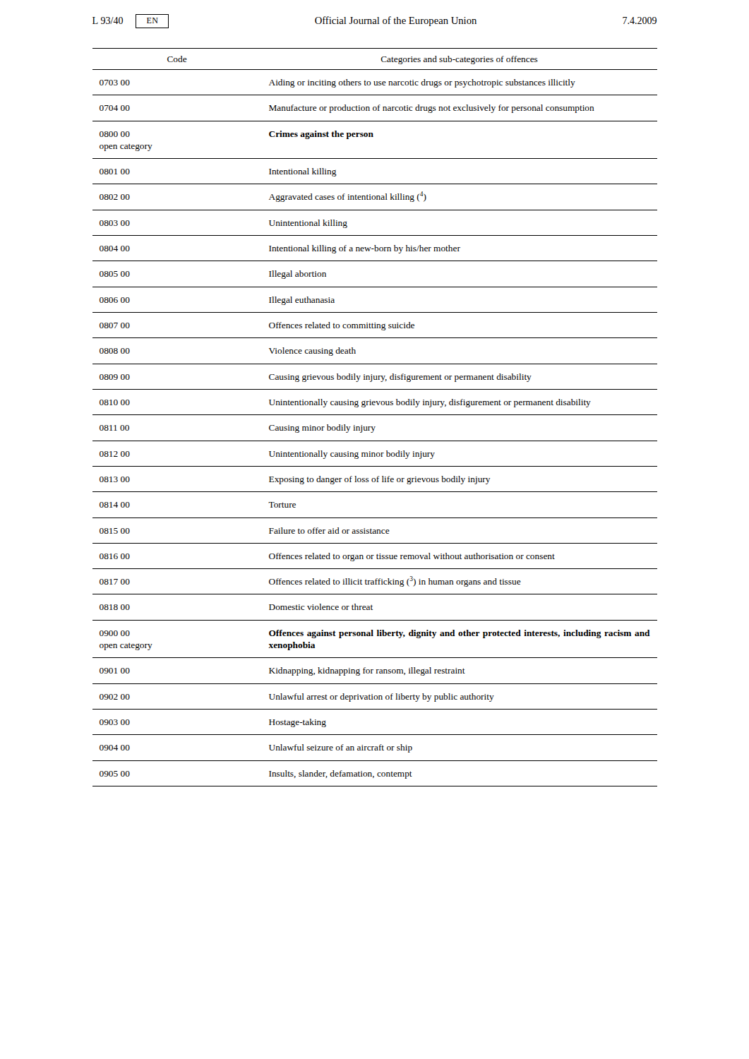L 93/40 EN
Official Journal of the European Union
7.4.2009
| Code | Categories and sub-categories of offences |
| --- | --- |
| 0703 00 | Aiding or inciting others to use narcotic drugs or psychotropic substances illicitly |
| 0704 00 | Manufacture or production of narcotic drugs not exclusively for personal consumption |
| 0800 00 open category | Crimes against the person |
| 0801 00 | Intentional killing |
| 0802 00 | Aggravated cases of intentional killing ( 4 ) |
| 0803 00 | Unintentional killing |
| 0804 00 | Intentional killing of a new-born by his/her mother |
| 0805 00 | Illegal abortion |
| 0806 00 | Illegal euthanasia |
| 0807 00 | Offences related to committing suicide |
| 0808 00 | Violence causing death |
| 0809 00 | Causing grievous bodily injury, disfigurement or permanent disability |
| 0810 00 | Unintentionally causing grievous bodily injury, disfigurement or permanent disability |
| 0811 00 | Causing minor bodily injury |
| 0812 00 | Unintentionally causing minor bodily injury |
| 0813 00 | Exposing to danger of loss of life or grievous bodily injury |
| 0814 00 | Torture |
| 0815 00 | Failure to offer aid or assistance |
| 0816 00 | Offences related to organ or tissue removal without authorisation or consent |
| 0817 00 | Offences related to illicit trafficking ( 3 ) in human organs and tissue |
| 0818 00 | Domestic violence or threat |
| 0900 00 open category | Offences against personal liberty, dignity and other protected interests, including racism and xenophobia |
| 0901 00 | Kidnapping, kidnapping for ransom, illegal restraint |
| 0902 00 | Unlawful arrest or deprivation of liberty by public authority |
| 0903 00 | Hostage-taking |
| 0904 00 | Unlawful seizure of an aircraft or ship |
| 0905 00 | Insults, slander, defamation, contempt |